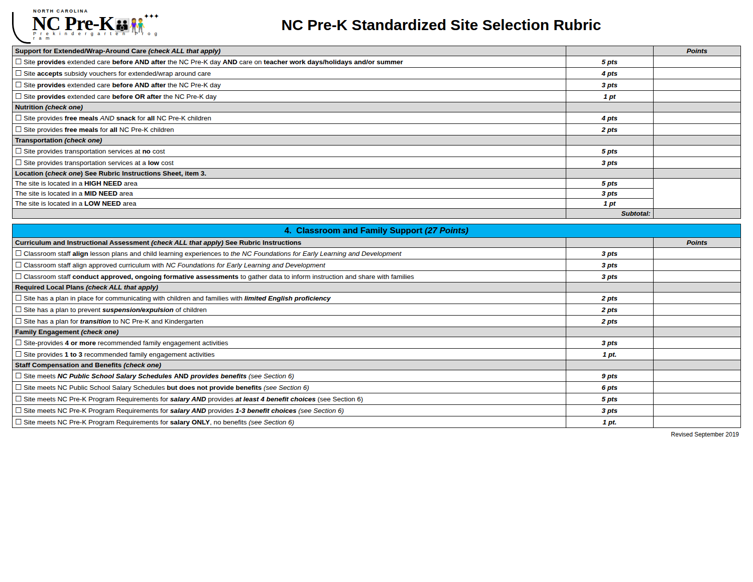NORTH CAROLINA
NC Pre-K👪👫✦✦✦
P r e k i n d e r g a r t e n P r o g r a m
NC Pre-K Standardized Site Selection Rubric
| Support for Extended/Wrap-Around Care (check ALL that apply) | | Points |
| Site provides extended care before AND after the NC Pre-K day AND care on teacher work days/holidays and/or summer | 5 pts | |
| Site accepts subsidy vouchers for extended/wrap around care | 4 pts | |
| Site provides extended care before AND after the NC Pre-K day | 3 pts | |
| Site provides extended care before OR after the NC Pre-K day | 1 pt | |
| Nutrition (check one) | | |
| Site provides free meals AND snack for all NC Pre-K children | 4 pts | |
| Site provides free meals for all NC Pre-K children | 2 pts | |
| Transportation (check one) | | |
| Site provides transportation services at no cost | 5 pts | |
| Site provides transportation services at a low cost | 3 pts | |
| Location ( check one ) See Rubric Instructions Sheet, item 3. | | |
| The site is located in a HIGH NEED area | 5 pts | |
| The site is located in a MID NEED area | 3 pts |
| The site is located in a LOW NEED area | 1 pt |
| | Subtotal: | |
| 4. Classroom and Family Support (27 Points) |
| Curriculum and Instructional Assessment (check ALL that apply) See Rubric Instructions | | Points |
| Classroom staff align lesson plans and child learning experiences to the NC Foundations for Early Learning and Development | 3 pts | |
| Classroom staff align approved curriculum with NC Foundations for Early Learning and Development | 3 pts | |
| Classroom staff conduct approved, ongoing formative assessments to gather data to inform instruction and share with families | 3 pts | |
| Required Local Plans (check ALL that apply) | | |
| Site has a plan in place for communicating with children and families with limited English proficiency | 2 pts | |
| Site has a plan to prevent suspension/expulsion of children | 2 pts | |
| Site has a plan for transition to NC Pre-K and Kindergarten | 2 pts | |
| Family Engagement (check one) | | |
| Site-provides 4 or more recommended family engagement activities | 3 pts | |
| Site provides 1 to 3 recommended family engagement activities | 1 pt. | |
| Staff Compensation and Benefits (check one) | | |
| Site meets NC Public School Salary Schedules AND provides benefits (see Section 6) | 9 pts | |
| Site meets NC Public School Salary Schedules but does not provide benefits (see Section 6) | 6 pts | |
| Site meets NC Pre-K Program Requirements for salary AND provides at least 4 benefit choices (see Section 6) | 5 pts | |
| Site meets NC Pre-K Program Requirements for salary AND provides 1-3 benefit choices (see Section 6) | 3 pts | |
| Site meets NC Pre-K Program Requirements for salary ONLY , no benefits (see Section 6) | 1 pt. | |
Revised September 2019